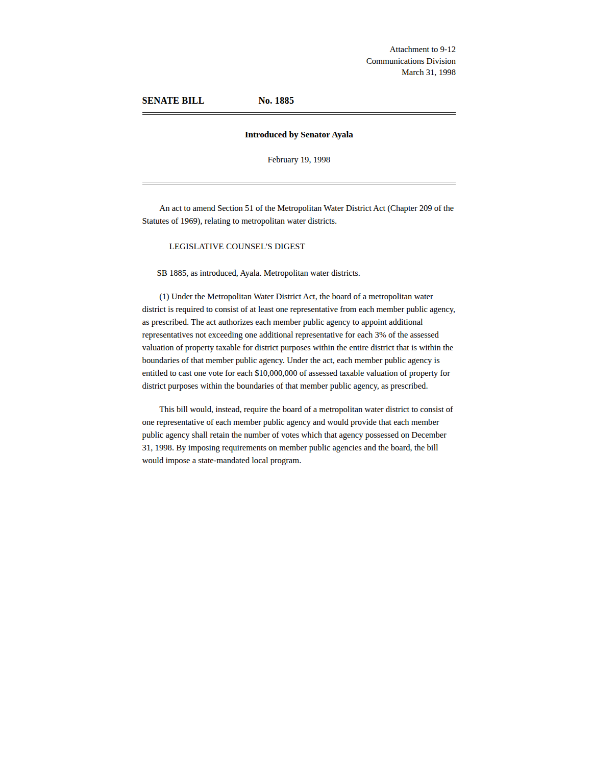Attachment to 9-12
Communications Division
March 31, 1998
SENATE BILLNo. 1885
Introduced by Senator Ayala
February 19, 1998
An act to amend Section 51 of the Metropolitan Water District Act (Chapter 209 of the Statutes of 1969), relating to metropolitan water districts.
LEGISLATIVE COUNSEL'S DIGEST
SB 1885, as introduced, Ayala. Metropolitan water districts.
(1) Under the Metropolitan Water District Act, the board of a metropolitan water district is required to consist of at least one representative from each member public agency, as prescribed. The act authorizes each member public agency to appoint additional representatives not exceeding one additional representative for each 3% of the assessed valuation of property taxable for district purposes within the entire district that is within the boundaries of that member public agency. Under the act, each member public agency is entitled to cast one vote for each $10,000,000 of assessed taxable valuation of property for district purposes within the boundaries of that member public agency, as prescribed.
This bill would, instead, require the board of a metropolitan water district to consist of one representative of each member public agency and would provide that each member public agency shall retain the number of votes which that agency possessed on December 31, 1998. By imposing requirements on member public agencies and the board, the bill would impose a state-mandated local program.